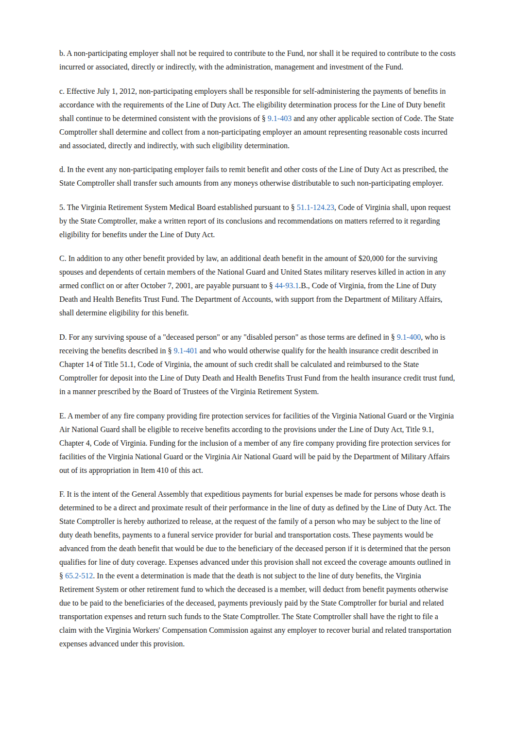b. A non-participating employer shall not be required to contribute to the Fund, nor shall it be required to contribute to the costs incurred or associated, directly or indirectly, with the administration, management and investment of the Fund.
c. Effective July 1, 2012, non-participating employers shall be responsible for self-administering the payments of benefits in accordance with the requirements of the Line of Duty Act. The eligibility determination process for the Line of Duty benefit shall continue to be determined consistent with the provisions of § 9.1-403 and any other applicable section of Code. The State Comptroller shall determine and collect from a non-participating employer an amount representing reasonable costs incurred and associated, directly and indirectly, with such eligibility determination.
d. In the event any non-participating employer fails to remit benefit and other costs of the Line of Duty Act as prescribed, the State Comptroller shall transfer such amounts from any moneys otherwise distributable to such non-participating employer.
5. The Virginia Retirement System Medical Board established pursuant to § 51.1-124.23, Code of Virginia shall, upon request by the State Comptroller, make a written report of its conclusions and recommendations on matters referred to it regarding eligibility for benefits under the Line of Duty Act.
C. In addition to any other benefit provided by law, an additional death benefit in the amount of $20,000 for the surviving spouses and dependents of certain members of the National Guard and United States military reserves killed in action in any armed conflict on or after October 7, 2001, are payable pursuant to § 44-93.1.B., Code of Virginia, from the Line of Duty Death and Health Benefits Trust Fund. The Department of Accounts, with support from the Department of Military Affairs, shall determine eligibility for this benefit.
D. For any surviving spouse of a "deceased person" or any "disabled person" as those terms are defined in § 9.1-400, who is receiving the benefits described in § 9.1-401 and who would otherwise qualify for the health insurance credit described in Chapter 14 of Title 51.1, Code of Virginia, the amount of such credit shall be calculated and reimbursed to the State Comptroller for deposit into the Line of Duty Death and Health Benefits Trust Fund from the health insurance credit trust fund, in a manner prescribed by the Board of Trustees of the Virginia Retirement System.
E. A member of any fire company providing fire protection services for facilities of the Virginia National Guard or the Virginia Air National Guard shall be eligible to receive benefits according to the provisions under the Line of Duty Act, Title 9.1, Chapter 4, Code of Virginia. Funding for the inclusion of a member of any fire company providing fire protection services for facilities of the Virginia National Guard or the Virginia Air National Guard will be paid by the Department of Military Affairs out of its appropriation in Item 410 of this act.
F. It is the intent of the General Assembly that expeditious payments for burial expenses be made for persons whose death is determined to be a direct and proximate result of their performance in the line of duty as defined by the Line of Duty Act. The State Comptroller is hereby authorized to release, at the request of the family of a person who may be subject to the line of duty death benefits, payments to a funeral service provider for burial and transportation costs. These payments would be advanced from the death benefit that would be due to the beneficiary of the deceased person if it is determined that the person qualifies for line of duty coverage. Expenses advanced under this provision shall not exceed the coverage amounts outlined in § 65.2-512. In the event a determination is made that the death is not subject to the line of duty benefits, the Virginia Retirement System or other retirement fund to which the deceased is a member, will deduct from benefit payments otherwise due to be paid to the beneficiaries of the deceased, payments previously paid by the State Comptroller for burial and related transportation expenses and return such funds to the State Comptroller. The State Comptroller shall have the right to file a claim with the Virginia Workers' Compensation Commission against any employer to recover burial and related transportation expenses advanced under this provision.